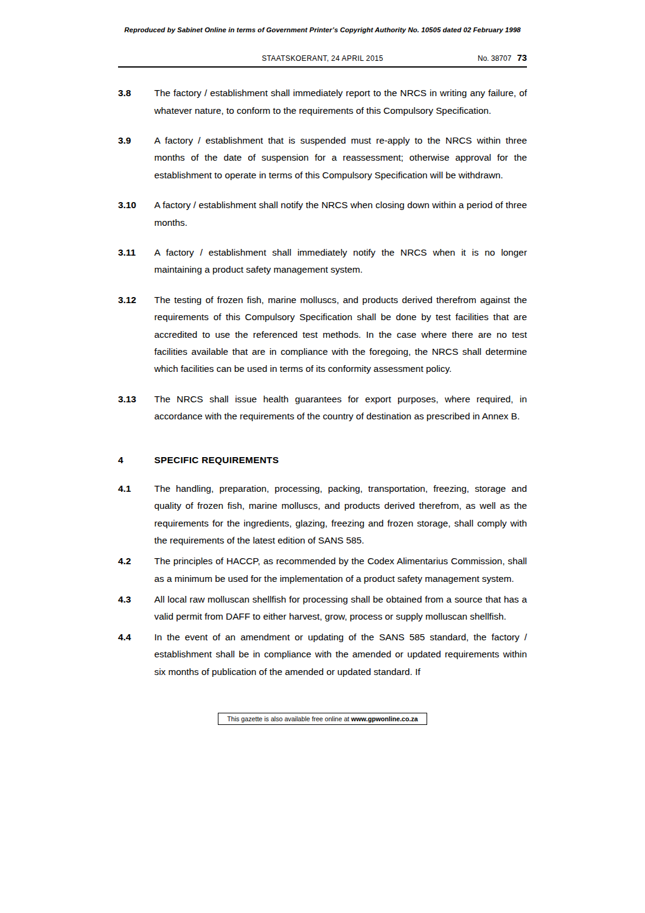Reproduced by Sabinet Online in terms of Government Printer’s Copyright Authority No. 10505 dated 02 February 1998
STAATSKOERANT, 24 APRIL 2015 No. 38707 73
3.8 The factory / establishment shall immediately report to the NRCS in writing any failure, of whatever nature, to conform to the requirements of this Compulsory Specification.
3.9 A factory / establishment that is suspended must re-apply to the NRCS within three months of the date of suspension for a reassessment; otherwise approval for the establishment to operate in terms of this Compulsory Specification will be withdrawn.
3.10 A factory / establishment shall notify the NRCS when closing down within a period of three months.
3.11 A factory / establishment shall immediately notify the NRCS when it is no longer maintaining a product safety management system.
3.12 The testing of frozen fish, marine molluscs, and products derived therefrom against the requirements of this Compulsory Specification shall be done by test facilities that are accredited to use the referenced test methods. In the case where there are no test facilities available that are in compliance with the foregoing, the NRCS shall determine which facilities can be used in terms of its conformity assessment policy.
3.13 The NRCS shall issue health guarantees for export purposes, where required, in accordance with the requirements of the country of destination as prescribed in Annex B.
4 SPECIFIC REQUIREMENTS
4.1 The handling, preparation, processing, packing, transportation, freezing, storage and quality of frozen fish, marine molluscs, and products derived therefrom, as well as the requirements for the ingredients, glazing, freezing and frozen storage, shall comply with the requirements of the latest edition of SANS 585.
4.2 The principles of HACCP, as recommended by the Codex Alimentarius Commission, shall as a minimum be used for the implementation of a product safety management system.
4.3 All local raw molluscan shellfish for processing shall be obtained from a source that has a valid permit from DAFF to either harvest, grow, process or supply molluscan shellfish.
4.4 In the event of an amendment or updating of the SANS 585 standard, the factory / establishment shall be in compliance with the amended or updated requirements within six months of publication of the amended or updated standard. If
This gazette is also available free online at www.gpwonline.co.za